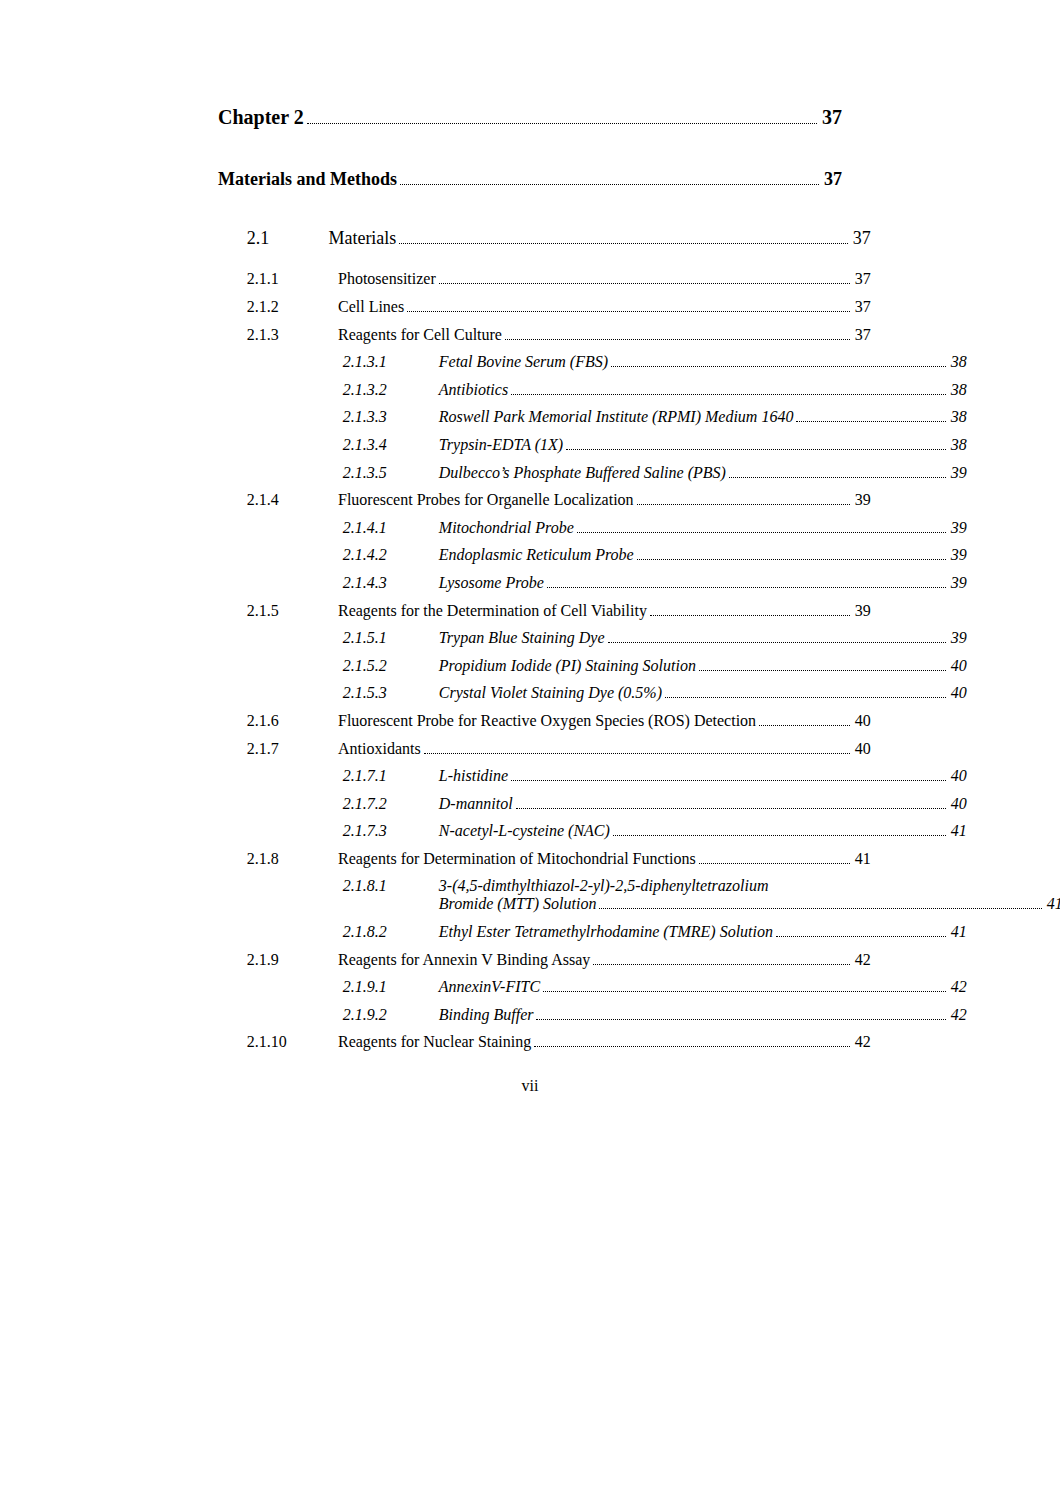Chapter 2 37
Materials and Methods 37
2.1 Materials 37
2.1.1 Photosensitizer 37
2.1.2 Cell Lines 37
2.1.3 Reagents for Cell Culture 37
2.1.3.1 Fetal Bovine Serum (FBS) 38
2.1.3.2 Antibiotics 38
2.1.3.3 Roswell Park Memorial Institute (RPMI) Medium 1640 38
2.1.3.4 Trypsin-EDTA (1X) 38
2.1.3.5 Dulbecco’s Phosphate Buffered Saline (PBS) 39
2.1.4 Fluorescent Probes for Organelle Localization 39
2.1.4.1 Mitochondrial Probe 39
2.1.4.2 Endoplasmic Reticulum Probe 39
2.1.4.3 Lysosome Probe 39
2.1.5 Reagents for the Determination of Cell Viability 39
2.1.5.1 Trypan Blue Staining Dye 39
2.1.5.2 Propidium Iodide (PI) Staining Solution 40
2.1.5.3 Crystal Violet Staining Dye (0.5%) 40
2.1.6 Fluorescent Probe for Reactive Oxygen Species (ROS) Detection 40
2.1.7 Antioxidants 40
2.1.7.1 L-histidine 40
2.1.7.2 D-mannitol 40
2.1.7.3 N-acetyl-L-cysteine (NAC) 41
2.1.8 Reagents for Determination of Mitochondrial Functions 41
2.1.8.13-(4,5-dimthylthiazol-2-yl)-2,5-diphenyltetrazolium
Bromide (MTT) Solution 41
2.1.8.2 Ethyl Ester Tetramethylrhodamine (TMRE) Solution 41
2.1.9 Reagents for Annexin V Binding Assay 42
2.1.9.1 AnnexinV-FITC 42
2.1.9.2 Binding Buffer 42
2.1.10 Reagents for Nuclear Staining 42
vii